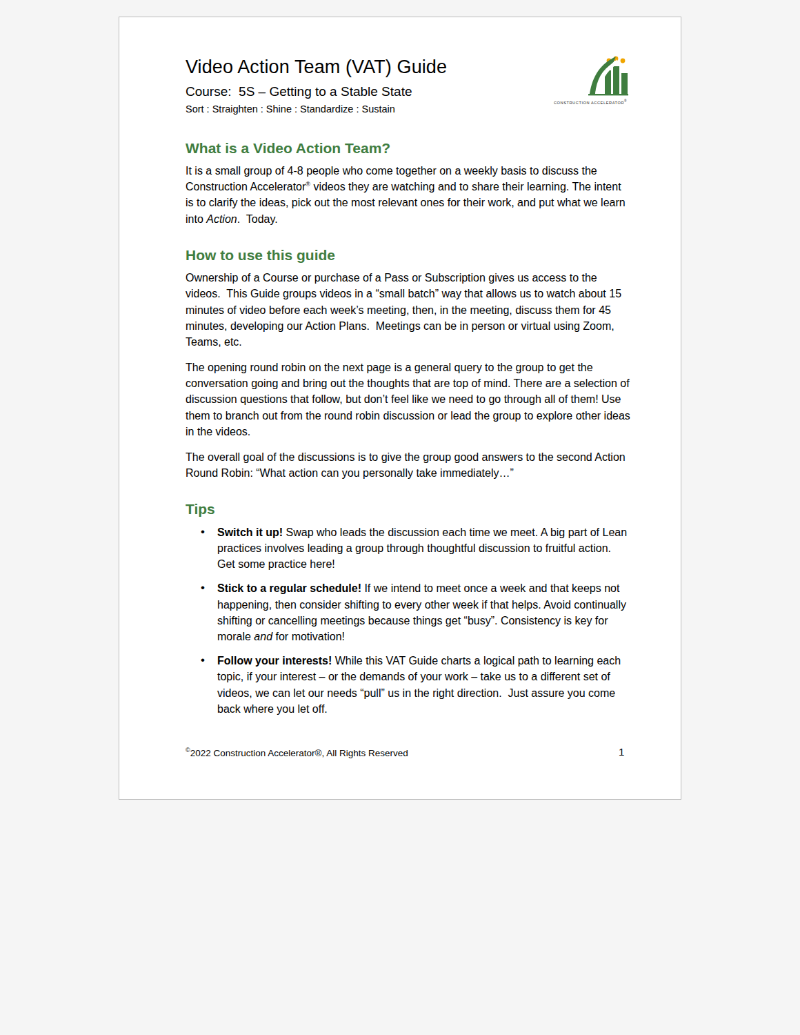Video Action Team (VAT) Guide
Course: 5S – Getting to a Stable State
Sort : Straighten : Shine : Standardize : Sustain
CONSTRUCTION ACCELERATOR®
What is a Video Action Team?
It is a small group of 4-8 people who come together on a weekly basis to discuss the Construction Accelerator® videos they are watching and to share their learning. The intent is to clarify the ideas, pick out the most relevant ones for their work, and put what we learn into Action. Today.
How to use this guide
Ownership of a Course or purchase of a Pass or Subscription gives us access to the videos. This Guide groups videos in a “small batch” way that allows us to watch about 15 minutes of video before each week’s meeting, then, in the meeting, discuss them for 45 minutes, developing our Action Plans. Meetings can be in person or virtual using Zoom, Teams, etc.
The opening round robin on the next page is a general query to the group to get the conversation going and bring out the thoughts that are top of mind. There are a selection of discussion questions that follow, but don’t feel like we need to go through all of them! Use them to branch out from the round robin discussion or lead the group to explore other ideas in the videos.
The overall goal of the discussions is to give the group good answers to the second Action Round Robin: “What action can you personally take immediately…”
Tips
Switch it up! Swap who leads the discussion each time we meet. A big part of Lean practices involves leading a group through thoughtful discussion to fruitful action. Get some practice here!
Stick to a regular schedule! If we intend to meet once a week and that keeps not happening, then consider shifting to every other week if that helps. Avoid continually shifting or cancelling meetings because things get “busy”. Consistency is key for morale and for motivation!
Follow your interests! While this VAT Guide charts a logical path to learning each topic, if your interest – or the demands of your work – take us to a different set of videos, we can let our needs “pull” us in the right direction. Just assure you come back where you let off.
©2022 Construction Accelerator®, All Rights Reserved
1